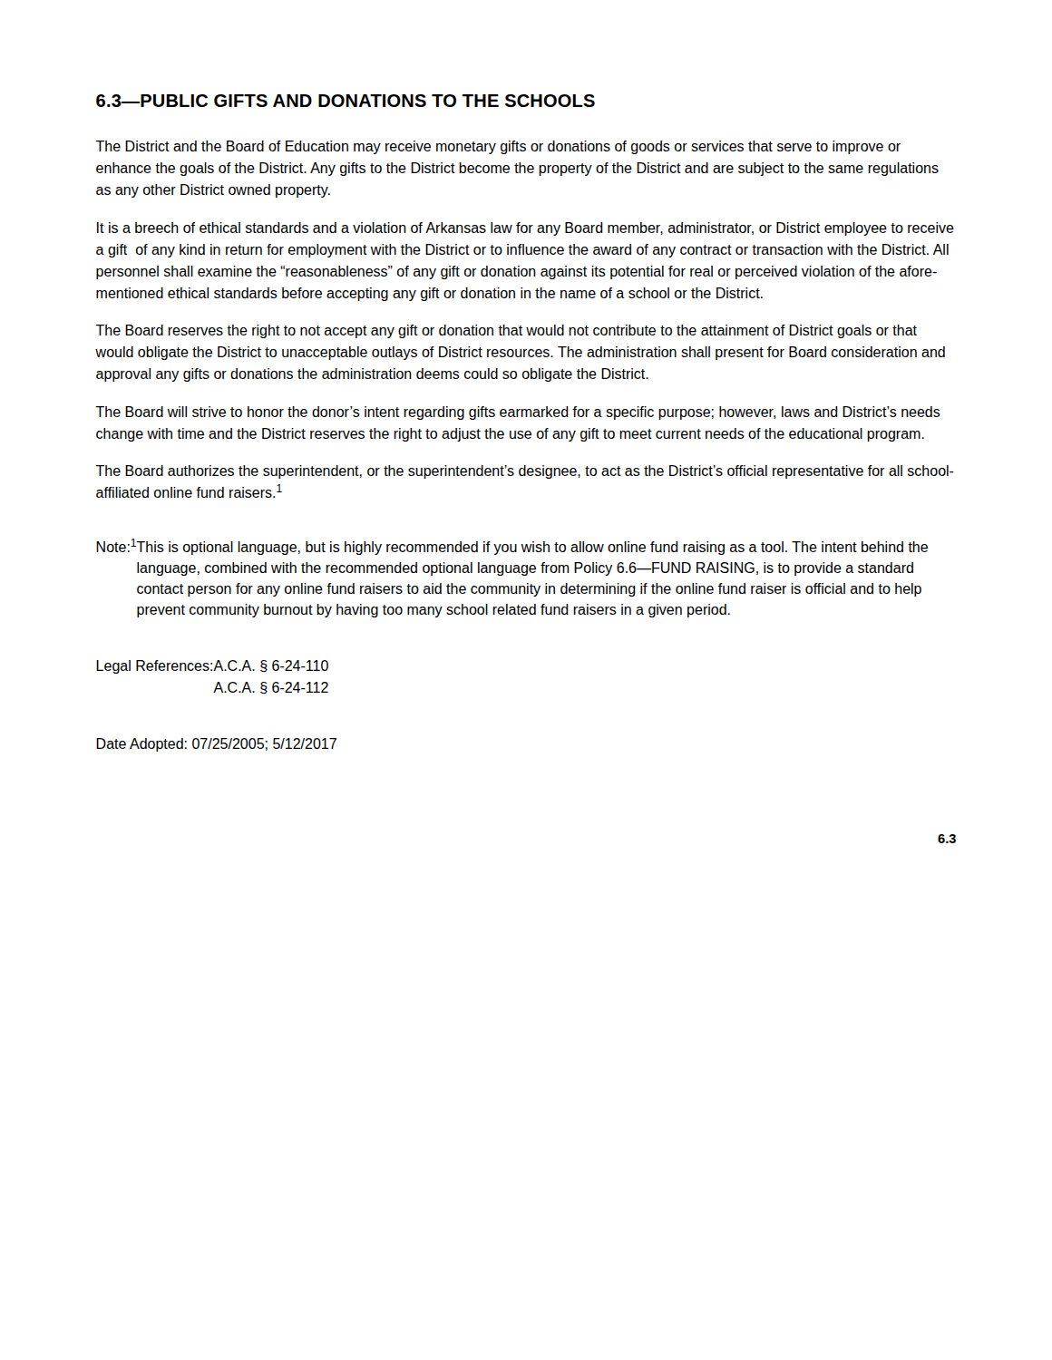6.3—PUBLIC GIFTS AND DONATIONS TO THE SCHOOLS
The District and the Board of Education may receive monetary gifts or donations of goods or services that serve to improve or enhance the goals of the District. Any gifts to the District become the property of the District and are subject to the same regulations as any other District owned property.
It is a breech of ethical standards and a violation of Arkansas law for any Board member, administrator, or District employee to receive a gift of any kind in return for employment with the District or to influence the award of any contract or transaction with the District. All personnel shall examine the “reasonableness” of any gift or donation against its potential for real or perceived violation of the afore-mentioned ethical standards before accepting any gift or donation in the name of a school or the District.
The Board reserves the right to not accept any gift or donation that would not contribute to the attainment of District goals or that would obligate the District to unacceptable outlays of District resources. The administration shall present for Board consideration and approval any gifts or donations the administration deems could so obligate the District.
The Board will strive to honor the donor’s intent regarding gifts earmarked for a specific purpose; however, laws and District’s needs change with time and the District reserves the right to adjust the use of any gift to meet current needs of the educational program.
The Board authorizes the superintendent, or the superintendent’s designee, to act as the District’s official representative for all school-affiliated online fund raisers.1
| Note: | 1 | This is optional language, but is highly recommended if you wish to allow online fund raising as a tool. The intent behind the language, combined with the recommended optional language from Policy 6.6—FUND RAISING, is to provide a standard contact person for any online fund raisers to aid the community in determining if the online fund raiser is official and to help prevent community burnout by having too many school related fund raisers in a given period. |
| Legal References: | A.C.A. § 6-24-110 A.C.A. § 6-24-112 |
Date Adopted: 07/25/2005; 5/12/2017
6.3